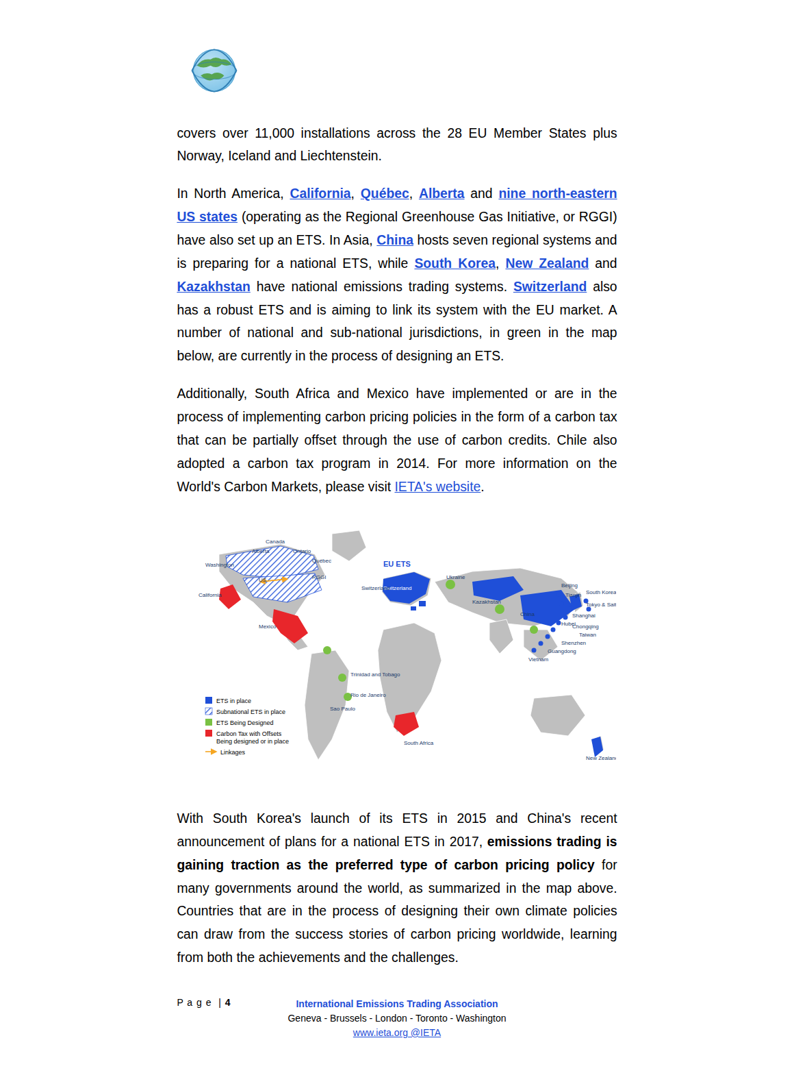covers over 11,000 installations across the 28 EU Member States plus Norway, Iceland and Liechtenstein.
In North America, California, Québec, Alberta and nine north-eastern US states (operating as the Regional Greenhouse Gas Initiative, or RGGI) have also set up an ETS. In Asia, China hosts seven regional systems and is preparing for a national ETS, while South Korea, New Zealand and Kazakhstan have national emissions trading systems. Switzerland also has a robust ETS and is aiming to link its system with the EU market. A number of national and sub-national jurisdictions, in green in the map below, are currently in the process of designing an ETS.
Additionally, South Africa and Mexico have implemented or are in the process of implementing carbon pricing policies in the form of a carbon tax that can be partially offset through the use of carbon credits. Chile also adopted a carbon tax program in 2014. For more information on the World's Carbon Markets, please visit IETA's website.
EU ETS Canada Alberta Ontario Washington Québec RGGI US California Mexico Trinidad and Tobago Rio de Janeiro Sao Paulo South Africa Ukraine Kazakhstan China Beijing Tianjin South Korea Tokyo & Saitama Shanghai Hubei Chongqing Taiwan Shenzhen Guangdong Vietnam New Zealand Switzerland Switzerland ETS in place Subnational ETS in place ETS Being Designed Carbon Tax with Offsets Being designed or in place Linkages
With South Korea's launch of its ETS in 2015 and China's recent announcement of plans for a national ETS in 2017, emissions trading is gaining traction as the preferred type of carbon pricing policy for many governments around the world, as summarized in the map above. Countries that are in the process of designing their own climate policies can draw from the success stories of carbon pricing worldwide, learning from both the achievements and the challenges.
P a g e | 4
International Emissions Trading Association
Geneva - Brussels - London - Toronto - Washington
www.ieta.org @IETA